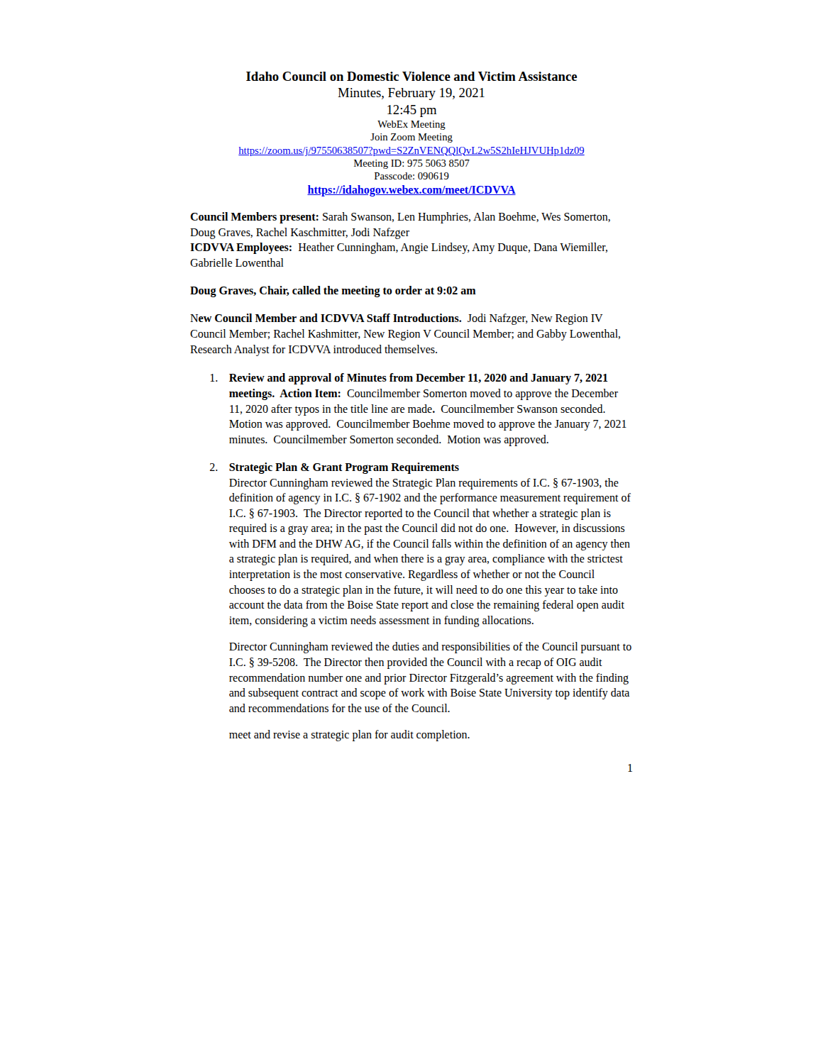Idaho Council on Domestic Violence and Victim Assistance
Minutes, February 19, 2021
12:45 pm
WebEx Meeting
Join Zoom Meeting
https://zoom.us/j/97550638507?pwd=S2ZnVENQQlQvL2w5S2hIeHJVUHp1dz09
Meeting ID: 975 5063 8507
Passcode: 090619
https://idahogov.webex.com/meet/ICDVVA
Council Members present: Sarah Swanson, Len Humphries, Alan Boehme, Wes Somerton, Doug Graves, Rachel Kaschmitter, Jodi Nafzger
ICDVVA Employees: Heather Cunningham, Angie Lindsey, Amy Duque, Dana Wiemiller, Gabrielle Lowenthal
Doug Graves, Chair, called the meeting to order at 9:02 am
New Council Member and ICDVVA Staff Introductions. Jodi Nafzger, New Region IV Council Member; Rachel Kashmitter, New Region V Council Member; and Gabby Lowenthal, Research Analyst for ICDVVA introduced themselves.
Review and approval of Minutes from December 11, 2020 and January 7, 2021 meetings. Action Item: Councilmember Somerton moved to approve the December 11, 2020 after typos in the title line are made. Councilmember Swanson seconded. Motion was approved. Councilmember Boehme moved to approve the January 7, 2021 minutes. Councilmember Somerton seconded. Motion was approved.
Strategic Plan & Grant Program Requirements
Director Cunningham reviewed the Strategic Plan requirements of I.C. § 67-1903, the definition of agency in I.C. § 67-1902 and the performance measurement requirement of I.C. § 67-1903. The Director reported to the Council that whether a strategic plan is required is a gray area; in the past the Council did not do one. However, in discussions with DFM and the DHW AG, if the Council falls within the definition of an agency then a strategic plan is required, and when there is a gray area, compliance with the strictest interpretation is the most conservative. Regardless of whether or not the Council chooses to do a strategic plan in the future, it will need to do one this year to take into account the data from the Boise State report and close the remaining federal open audit item, considering a victim needs assessment in funding allocations.
Director Cunningham reviewed the duties and responsibilities of the Council pursuant to I.C. § 39-5208. The Director then provided the Council with a recap of OIG audit recommendation number one and prior Director Fitzgerald’s agreement with the finding and subsequent contract and scope of work with Boise State University top identify data and recommendations for the use of the Council.
meet and revise a strategic plan for audit completion.
1